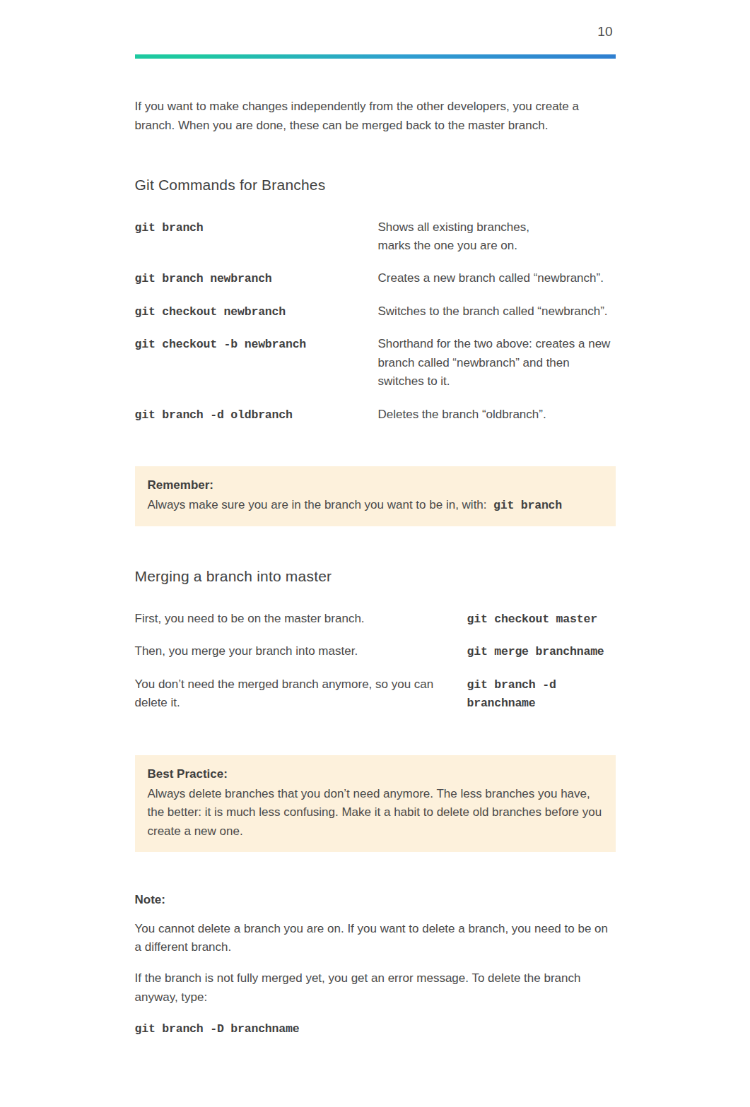10
If you want to make changes independently from the other developers, you create a branch. When you are done, these can be merged back to the master branch.
Git Commands for Branches
| git branch | Shows all existing branches, marks the one you are on. |
| git branch newbranch | Creates a new branch called “newbranch”. |
| git checkout newbranch | Switches to the branch called “newbranch”. |
| git checkout -b newbranch | Shorthand for the two above: creates a new branch called “newbranch” and then switches to it. |
| git branch -d oldbranch | Deletes the branch “oldbranch”. |
Remember:
Always make sure you are in the branch you want to be in, with: git branch
Merging a branch into master
| First, you need to be on the master branch. | git checkout master |
| Then, you merge your branch into master. | git merge branchname |
| You don’t need the merged branch anymore, so you can delete it. | git branch -d branchname |
Best Practice:
Always delete branches that you don’t need anymore. The less branches you have, the better: it is much less confusing. Make it a habit to delete old branches before you create a new one.
Note:
You cannot delete a branch you are on. If you want to delete a branch, you need to be on a different branch.
If the branch is not fully merged yet, you get an error message. To delete the branch anyway, type:
git branch -D branchname